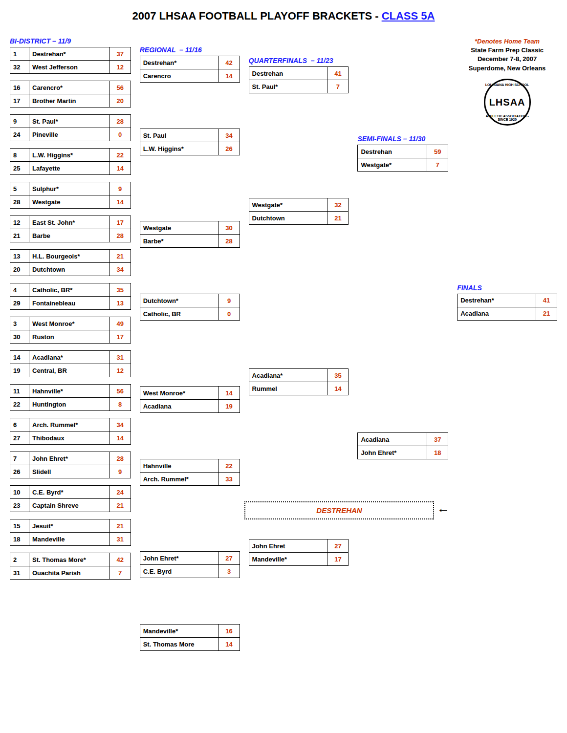2007 LHSAA FOOTBALL PLAYOFF BRACKETS - CLASS 5A
BI-DISTRICT – 11/9
| 1 | Destrehan* | 37 |
| 32 | West Jefferson | 12 |
| 16 | Carencro* | 56 |
| 17 | Brother Martin | 20 |
| 9 | St. Paul* | 28 |
| 24 | Pineville | 0 |
| 8 | L.W. Higgins* | 22 |
| 25 | Lafayette | 14 |
| 5 | Sulphur* | 9 |
| 28 | Westgate | 14 |
| 12 | East St. John* | 17 |
| 21 | Barbe | 28 |
| 13 | H.L. Bourgeois* | 21 |
| 20 | Dutchtown | 34 |
| 4 | Catholic, BR* | 35 |
| 29 | Fontainebleau | 13 |
| 3 | West Monroe* | 49 |
| 30 | Ruston | 17 |
| 14 | Acadiana* | 31 |
| 19 | Central, BR | 12 |
| 11 | Hahnville* | 56 |
| 22 | Huntington | 8 |
| 6 | Arch. Rummel* | 34 |
| 27 | Thibodaux | 14 |
| 7 | John Ehret* | 28 |
| 26 | Slidell | 9 |
| 10 | C.E. Byrd* | 24 |
| 23 | Captain Shreve | 21 |
| 15 | Jesuit* | 21 |
| 18 | Mandeville | 31 |
| 2 | St. Thomas More* | 42 |
| 31 | Ouachita Parish | 7 |
REGIONAL – 11/16
| Destrehan* | 42 |
| Carencro | 14 |
| St. Paul | 34 |
| L.W. Higgins* | 26 |
| Westgate | 30 |
| Barbe* | 28 |
| Dutchtown* | 9 |
| Catholic, BR | 0 |
| West Monroe* | 14 |
| Acadiana | 19 |
| Hahnville | 22 |
| Arch. Rummel* | 33 |
| John Ehret* | 27 |
| C.E. Byrd | 3 |
| Mandeville* | 16 |
| St. Thomas More | 14 |
QUARTERFINALS – 11/23
| Destrehan | 41 |
| St. Paul* | 7 |
| Westgate* | 32 |
| Dutchtown | 21 |
| Acadiana* | 35 |
| Rummel | 14 |
| John Ehret | 27 |
| Mandeville* | 17 |
SEMI-FINALS – 11/30
| Destrehan | 59 |
| Westgate* | 7 |
| Acadiana | 37 |
| John Ehret* | 18 |
*Denotes Home Team
State Farm Prep Classic
December 7-8, 2007
Superdome, New Orleans
LOUISIANA HIGH SCHOOL
LHSAA
ATHLETIC ASSOCIATION • SINCE 1920
FINALS
| Destrehan* | 41 |
| Acadiana | 21 |
DESTREHAN
←